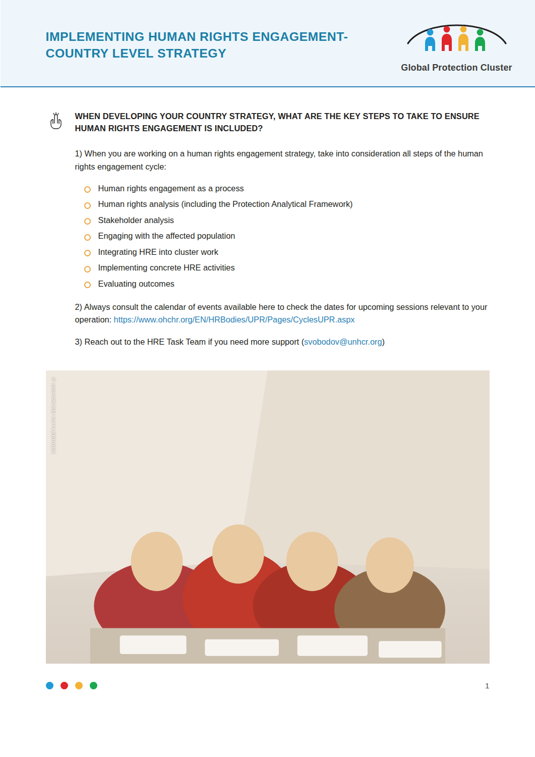Implementing Human Rights Engagement-
Country Level Strategy
Global Protection Cluster
When developing your country strategy, what are the key steps to take to ensure human rights engagement is included?
1) When you are working on a human rights engagement strategy, take into consideration all steps of the human rights engagement cycle:
Human rights engagement as a process
Human rights analysis (including the Protection Analytical Framework)
Stakeholder analysis
Engaging with the affected population
Integrating HRE into cluster work
Implementing concrete HRE activities
Evaluating outcomes
2) Always consult the calendar of events available here to check the dates for upcoming sessions relevant to your operation: https://www.ohchr.org/EN/HRBodies/UPR/Pages/CyclesUPR.aspx
3) Reach out to the HRE Task Team if you need more support (svobodov@unhcr.org)
© UNHCR/Jim Huylebroek
1